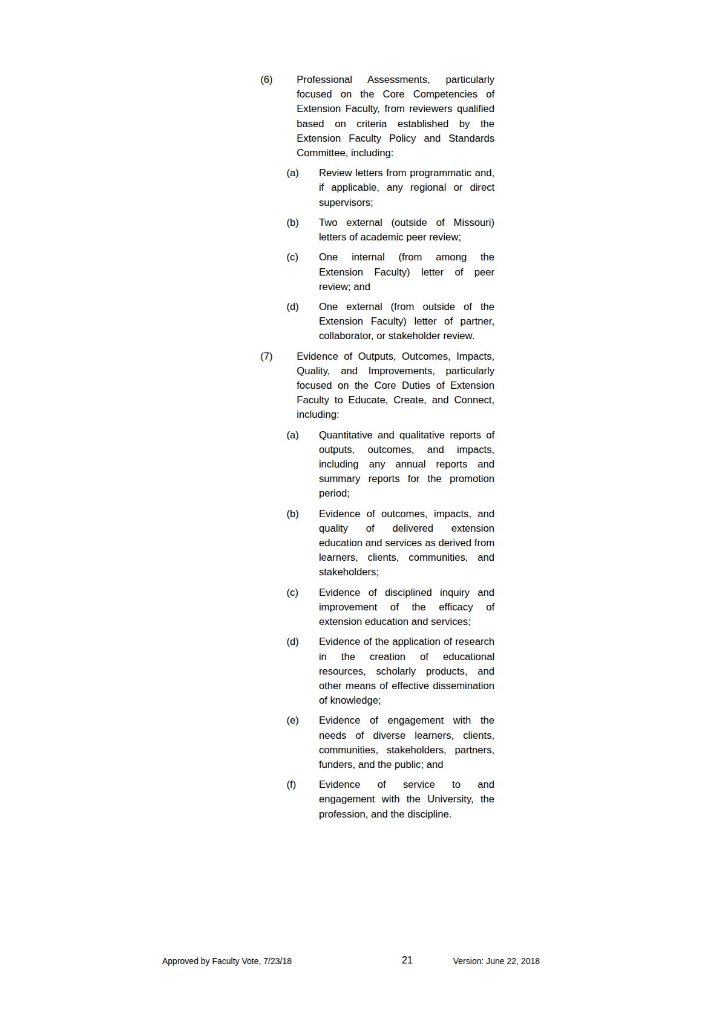(6) Professional Assessments, particularly focused on the Core Competencies of Extension Faculty, from reviewers qualified based on criteria established by the Extension Faculty Policy and Standards Committee, including:
(a) Review letters from programmatic and, if applicable, any regional or direct supervisors;
(b) Two external (outside of Missouri) letters of academic peer review;
(c) One internal (from among the Extension Faculty) letter of peer review; and
(d) One external (from outside of the Extension Faculty) letter of partner, collaborator, or stakeholder review.
(7) Evidence of Outputs, Outcomes, Impacts, Quality, and Improvements, particularly focused on the Core Duties of Extension Faculty to Educate, Create, and Connect, including:
(a) Quantitative and qualitative reports of outputs, outcomes, and impacts, including any annual reports and summary reports for the promotion period;
(b) Evidence of outcomes, impacts, and quality of delivered extension education and services as derived from learners, clients, communities, and stakeholders;
(c) Evidence of disciplined inquiry and improvement of the efficacy of extension education and services;
(d) Evidence of the application of research in the creation of educational resources, scholarly products, and other means of effective dissemination of knowledge;
(e) Evidence of engagement with the needs of diverse learners, clients, communities, stakeholders, partners, funders, and the public; and
(f) Evidence of service to and engagement with the University, the profession, and the discipline.
Approved by Faculty Vote, 7/23/18
21
Version: June 22, 2018